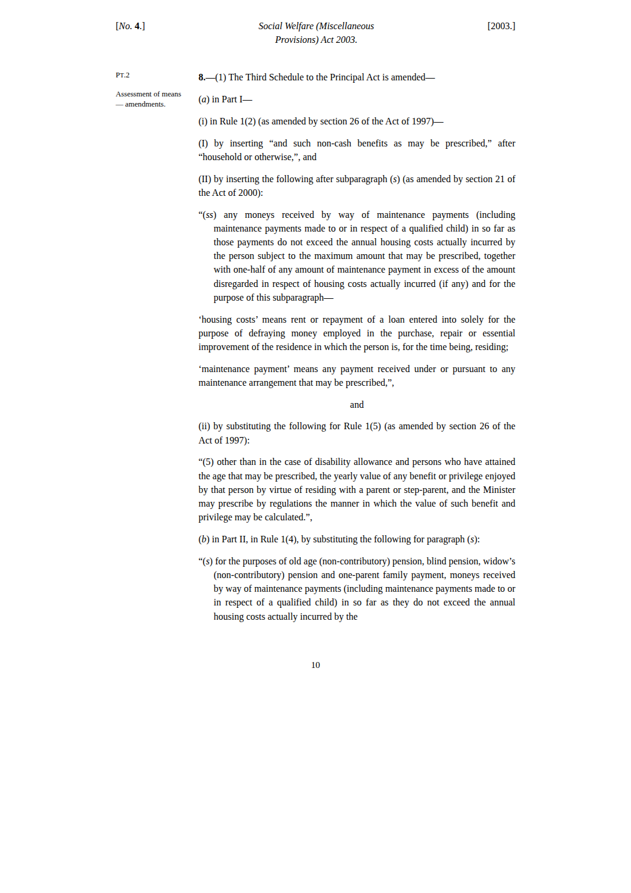[No. 4.]
Social Welfare (Miscellaneous
Provisions) Act 2003.
[2003.]
PT.2
Assessment of means — amendments.
8.—(1) The Third Schedule to the Principal Act is amended—
(a) in Part I—
(i) in Rule 1(2) (as amended by section 26 of the Act of 1997)—
(I) by inserting “and such non-cash benefits as may be prescribed,” after “household or otherwise,”, and
(II) by inserting the following after subparagraph (s) (as amended by section 21 of the Act of 2000):
“(ss) any moneys received by way of maintenance payments (including maintenance payments made to or in respect of a qualified child) in so far as those payments do not exceed the annual housing costs actually incurred by the person subject to the maximum amount that may be prescribed, together with one-half of any amount of maintenance payment in excess of the amount disregarded in respect of housing costs actually incurred (if any) and for the purpose of this subparagraph—
‘housing costs’ means rent or repayment of a loan entered into solely for the purpose of defraying money employed in the purchase, repair or essential improvement of the residence in which the person is, for the time being, residing;
‘maintenance payment’ means any payment received under or pursuant to any maintenance arrangement that may be prescribed,”,
and
(ii) by substituting the following for Rule 1(5) (as amended by section 26 of the Act of 1997):
“(5) other than in the case of disability allowance and persons who have attained the age that may be prescribed, the yearly value of any benefit or privilege enjoyed by that person by virtue of residing with a parent or step-parent, and the Minister may prescribe by regulations the manner in which the value of such benefit and privilege may be calculated.”,
(b) in Part II, in Rule 1(4), by substituting the following for paragraph (s):
“(s) for the purposes of old age (non-contributory) pension, blind pension, widow’s (non-contributory) pension and one-parent family payment, moneys received by way of maintenance payments (including maintenance payments made to or in respect of a qualified child) in so far as they do not exceed the annual housing costs actually incurred by the
10